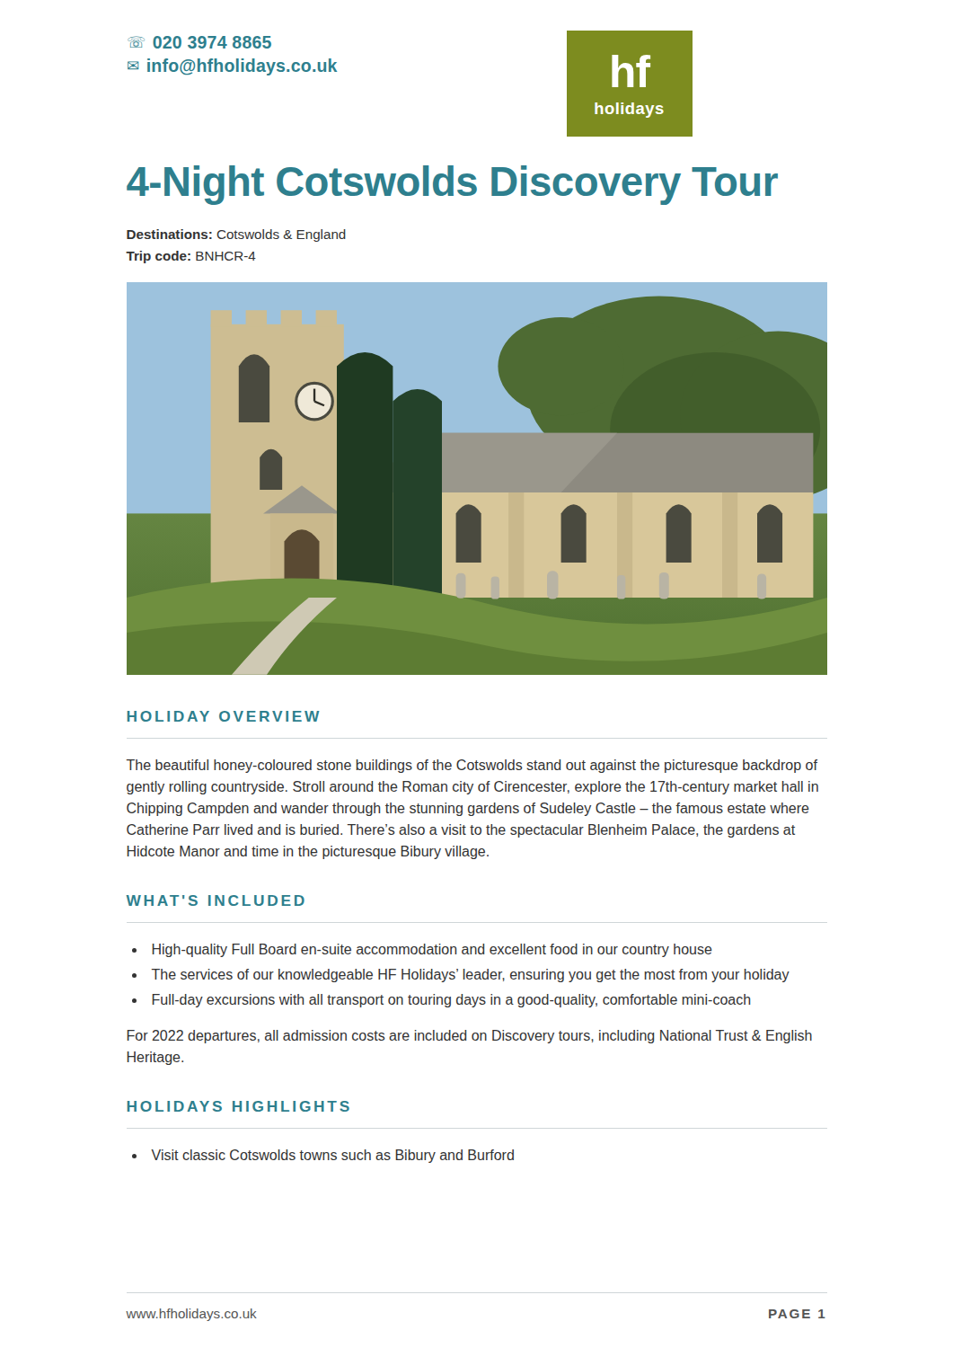☏020 3974 8865
✉info@hfholidays.co.uk
hf holidays
4-Night Cotswolds Discovery Tour
Destinations: Cotswolds & England
Trip code: BNHCR-4
Holiday Overview
The beautiful honey-coloured stone buildings of the Cotswolds stand out against the picturesque backdrop of gently rolling countryside. Stroll around the Roman city of Cirencester, explore the 17th-century market hall in Chipping Campden and wander through the stunning gardens of Sudeley Castle – the famous estate where Catherine Parr lived and is buried. There’s also a visit to the spectacular Blenheim Palace, the gardens at Hidcote Manor and time in the picturesque Bibury village.
What's Included
High-quality Full Board en-suite accommodation and excellent food in our country house
The services of our knowledgeable HF Holidays’ leader, ensuring you get the most from your holiday
Full-day excursions with all transport on touring days in a good-quality, comfortable mini-coach
For 2022 departures, all admission costs are included on Discovery tours, including National Trust & English Heritage.
Holidays Highlights
Visit classic Cotswolds towns such as Bibury and Burford
www.hfholidays.co.uk PAGE 1